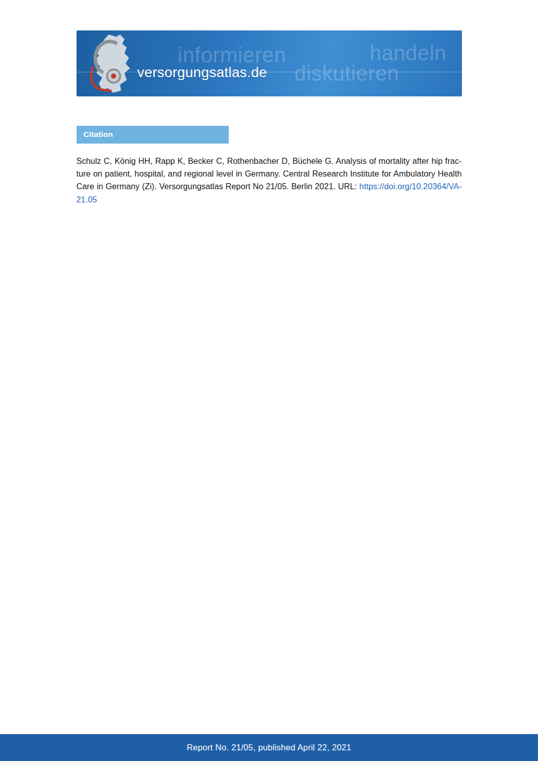informieren handeln diskutieren
versorgungsatlas.de
Citation
Schulz C, König HH, Rapp K, Becker C, Rothenbacher D, Büchele G. Analysis of mortality after hip fracture on patient, hospital, and regional level in Germany. Central Research Institute for Ambulatory Health Care in Germany (Zi). Versorgungsatlas Report No 21/05. Berlin 2021. URL: https://doi.org/10.20364/VA-21.05
Report No. 21/05, published April 22, 2021